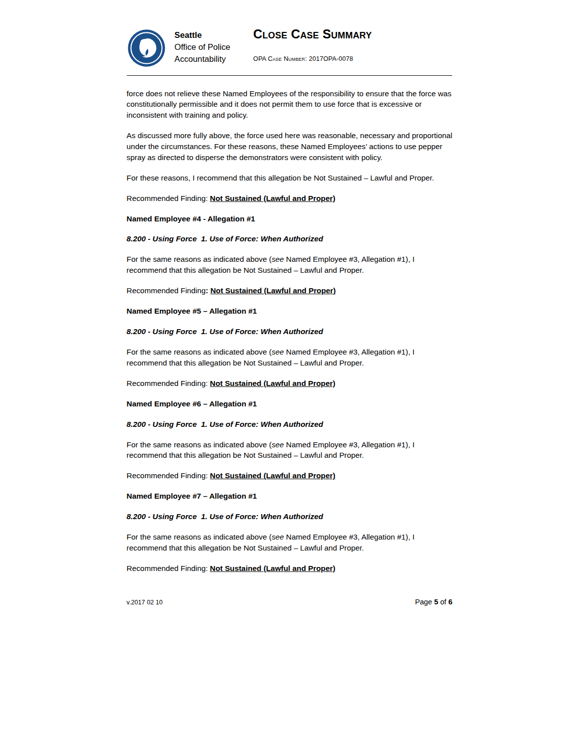Seattle
Office of Police
Accountability
Close Case Summary
OPA Case Number: 2017OPA-0078
force does not relieve these Named Employees of the responsibility to ensure that the force was constitutionally permissible and it does not permit them to use force that is excessive or inconsistent with training and policy.
As discussed more fully above, the force used here was reasonable, necessary and proportional under the circumstances. For these reasons, these Named Employees’ actions to use pepper spray as directed to disperse the demonstrators were consistent with policy.
For these reasons, I recommend that this allegation be Not Sustained – Lawful and Proper.
Recommended Finding: Not Sustained (Lawful and Proper)
Named Employee #4 - Allegation #1
8.200 - Using Force 1. Use of Force: When Authorized
For the same reasons as indicated above (see Named Employee #3, Allegation #1), I recommend that this allegation be Not Sustained – Lawful and Proper.
Recommended Finding: Not Sustained (Lawful and Proper)
Named Employee #5 – Allegation #1
8.200 - Using Force 1. Use of Force: When Authorized
For the same reasons as indicated above (see Named Employee #3, Allegation #1), I recommend that this allegation be Not Sustained – Lawful and Proper.
Recommended Finding: Not Sustained (Lawful and Proper)
Named Employee #6 – Allegation #1
8.200 - Using Force 1. Use of Force: When Authorized
For the same reasons as indicated above (see Named Employee #3, Allegation #1), I recommend that this allegation be Not Sustained – Lawful and Proper.
Recommended Finding: Not Sustained (Lawful and Proper)
Named Employee #7 – Allegation #1
8.200 - Using Force 1. Use of Force: When Authorized
For the same reasons as indicated above (see Named Employee #3, Allegation #1), I recommend that this allegation be Not Sustained – Lawful and Proper.
Recommended Finding: Not Sustained (Lawful and Proper)
v.2017 02 10
Page 5 of 6